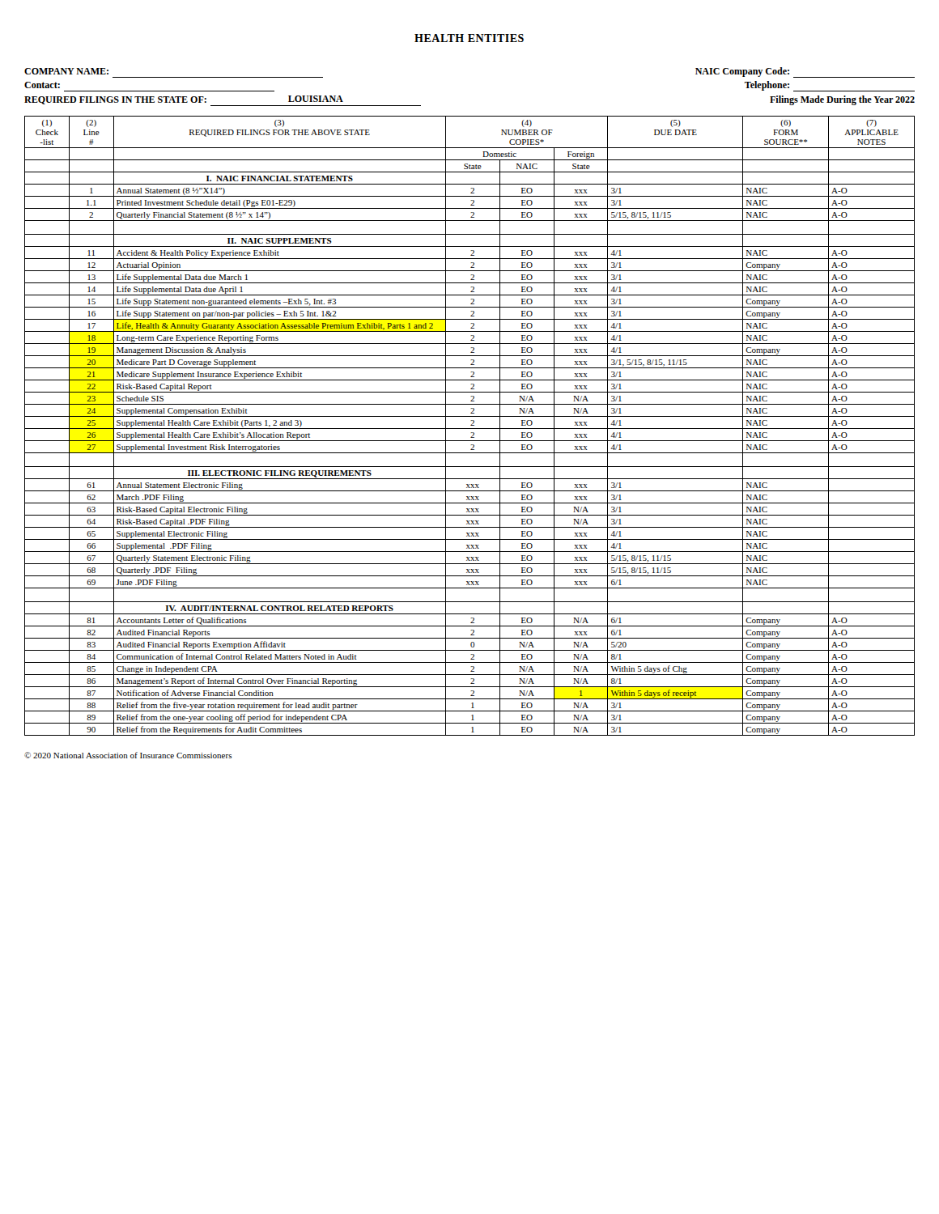HEALTH ENTITIES
COMPANY NAME:
NAIC Company Code:
Contact:
Telephone:
REQUIRED FILINGS IN THE STATE OF: LOUISIANA
Filings Made During the Year 2022
| (1) Check -list | (2) Line # | (3) REQUIRED FILINGS FOR THE ABOVE STATE | (4) NUMBER OF COPIES* | (5) DUE DATE | (6) FORM SOURCE** | (7) APPLICABLE NOTES |
| --- | --- | --- | --- | --- | --- | --- |
| | | | Domestic | Foreign | | | |
| | | | State | NAIC | State | | | |
| | | I. NAIC FINANCIAL STATEMENTS | | | | | | |
| | 1 | Annual Statement (8 ½”X14”) | 2 | EO | xxx | 3/1 | NAIC | A-O |
| | 1.1 | Printed Investment Schedule detail (Pgs E01-E29) | 2 | EO | xxx | 3/1 | NAIC | A-O |
| | 2 | Quarterly Financial Statement (8 ½” x 14”) | 2 | EO | xxx | 5/15, 8/15, 11/15 | NAIC | A-O |
| | | II. NAIC SUPPLEMENTS | | | | | | |
| | 11 | Accident & Health Policy Experience Exhibit | 2 | EO | xxx | 4/1 | NAIC | A-O |
| | 12 | Actuarial Opinion | 2 | EO | xxx | 3/1 | Company | A-O |
| | 13 | Life Supplemental Data due March 1 | 2 | EO | xxx | 3/1 | NAIC | A-O |
| | 14 | Life Supplemental Data due April 1 | 2 | EO | xxx | 4/1 | NAIC | A-O |
| | 15 | Life Supp Statement non-guaranteed elements –Exh 5, Int. #3 | 2 | EO | xxx | 3/1 | Company | A-O |
| | 16 | Life Supp Statement on par/non-par policies – Exh 5 Int. 1&2 | 2 | EO | xxx | 3/1 | Company | A-O |
| | 17 | Life, Health & Annuity Guaranty Association Assessable Premium Exhibit, Parts 1 and 2 | 2 | EO | xxx | 4/1 | NAIC | A-O |
| | 18 | Long-term Care Experience Reporting Forms | 2 | EO | xxx | 4/1 | NAIC | A-O |
| | 19 | Management Discussion & Analysis | 2 | EO | xxx | 4/1 | Company | A-O |
| | 20 | Medicare Part D Coverage Supplement | 2 | EO | xxx | 3/1, 5/15, 8/15, 11/15 | NAIC | A-O |
| | 21 | Medicare Supplement Insurance Experience Exhibit | 2 | EO | xxx | 3/1 | NAIC | A-O |
| | 22 | Risk-Based Capital Report | 2 | EO | xxx | 3/1 | NAIC | A-O |
| | 23 | Schedule SIS | 2 | N/A | N/A | 3/1 | NAIC | A-O |
| | 24 | Supplemental Compensation Exhibit | 2 | N/A | N/A | 3/1 | NAIC | A-O |
| | 25 | Supplemental Health Care Exhibit (Parts 1, 2 and 3) | 2 | EO | xxx | 4/1 | NAIC | A-O |
| | 26 | Supplemental Health Care Exhibit’s Allocation Report | 2 | EO | xxx | 4/1 | NAIC | A-O |
| | 27 | Supplemental Investment Risk Interrogatories | 2 | EO | xxx | 4/1 | NAIC | A-O |
| | | III. ELECTRONIC FILING REQUIREMENTS | | | | | | |
| | 61 | Annual Statement Electronic Filing | xxx | EO | xxx | 3/1 | NAIC | |
| | 62 | March .PDF Filing | xxx | EO | xxx | 3/1 | NAIC | |
| | 63 | Risk-Based Capital Electronic Filing | xxx | EO | N/A | 3/1 | NAIC | |
| | 64 | Risk-Based Capital .PDF Filing | xxx | EO | N/A | 3/1 | NAIC | |
| | 65 | Supplemental Electronic Filing | xxx | EO | xxx | 4/1 | NAIC | |
| | 66 | Supplemental .PDF Filing | xxx | EO | xxx | 4/1 | NAIC | |
| | 67 | Quarterly Statement Electronic Filing | xxx | EO | xxx | 5/15, 8/15, 11/15 | NAIC | |
| | 68 | Quarterly .PDF Filing | xxx | EO | xxx | 5/15, 8/15, 11/15 | NAIC | |
| | 69 | June .PDF Filing | xxx | EO | xxx | 6/1 | NAIC | |
| | | IV. AUDIT/INTERNAL CONTROL RELATED REPORTS | | | | | | |
| | 81 | Accountants Letter of Qualifications | 2 | EO | N/A | 6/1 | Company | A-O |
| | 82 | Audited Financial Reports | 2 | EO | xxx | 6/1 | Company | A-O |
| | 83 | Audited Financial Reports Exemption Affidavit | 0 | N/A | N/A | 5/20 | Company | A-O |
| | 84 | Communication of Internal Control Related Matters Noted in Audit | 2 | EO | N/A | 8/1 | Company | A-O |
| | 85 | Change in Independent CPA | 2 | N/A | N/A | Within 5 days of Chg | Company | A-O |
| | 86 | Management’s Report of Internal Control Over Financial Reporting | 2 | N/A | N/A | 8/1 | Company | A-O |
| | 87 | Notification of Adverse Financial Condition | 2 | N/A | 1 | Within 5 days of receipt | Company | A-O |
| | 88 | Relief from the five-year rotation requirement for lead audit partner | 1 | EO | N/A | 3/1 | Company | A-O |
| | 89 | Relief from the one-year cooling off period for independent CPA | 1 | EO | N/A | 3/1 | Company | A-O |
| | 90 | Relief from the Requirements for Audit Committees | 1 | EO | N/A | 3/1 | Company | A-O |
© 2020 National Association of Insurance Commissioners